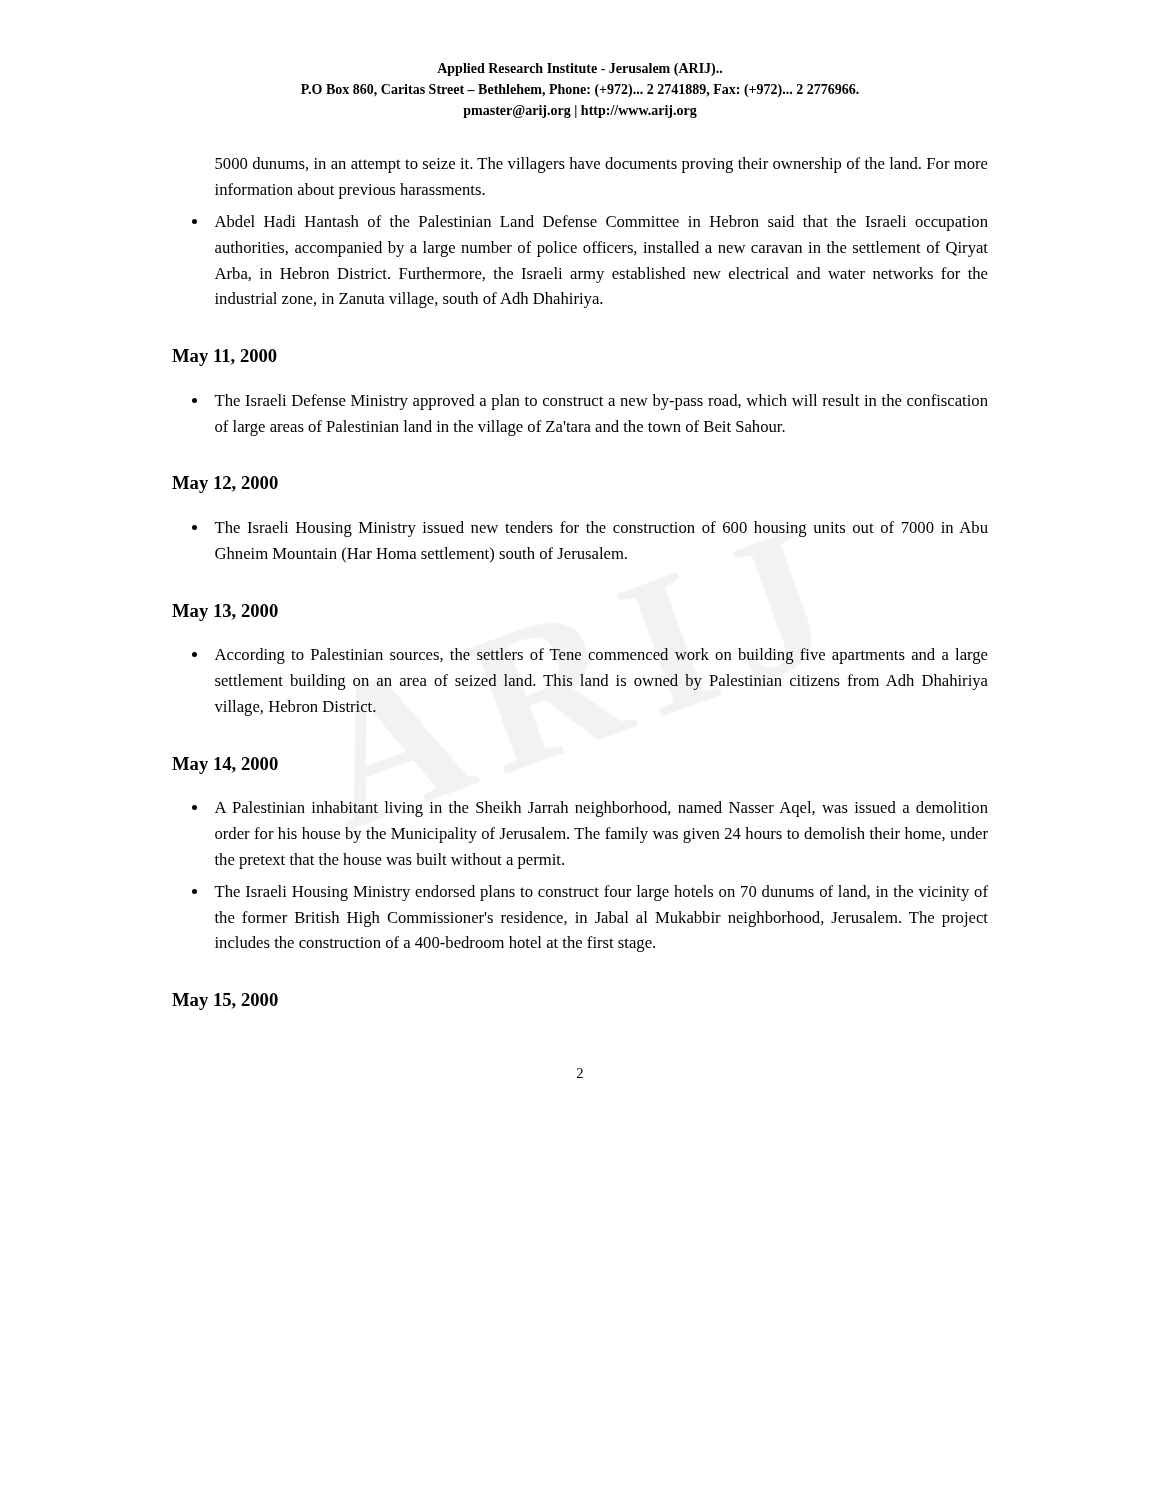ARIJ
Applied Research Institute - Jerusalem (ARIJ)..
P.O Box 860, Caritas Street – Bethlehem, Phone: (+972)... 2 2741889, Fax: (+972)... 2 2776966.
pmaster@arij.org | http://www.arij.org
5000 dunums, in an attempt to seize it. The villagers have documents proving their ownership of the land. For more information about previous harassments.
Abdel Hadi Hantash of the Palestinian Land Defense Committee in Hebron said that the Israeli occupation authorities, accompanied by a large number of police officers, installed a new caravan in the settlement of Qiryat Arba, in Hebron District. Furthermore, the Israeli army established new electrical and water networks for the industrial zone, in Zanuta village, south of Adh Dhahiriya.
May 11, 2000
The Israeli Defense Ministry approved a plan to construct a new by-pass road, which will result in the confiscation of large areas of Palestinian land in the village of Za'tara and the town of Beit Sahour.
May 12, 2000
The Israeli Housing Ministry issued new tenders for the construction of 600 housing units out of 7000 in Abu Ghneim Mountain (Har Homa settlement) south of Jerusalem.
May 13, 2000
According to Palestinian sources, the settlers of Tene commenced work on building five apartments and a large settlement building on an area of seized land. This land is owned by Palestinian citizens from Adh Dhahiriya village, Hebron District.
May 14, 2000
A Palestinian inhabitant living in the Sheikh Jarrah neighborhood, named Nasser Aqel, was issued a demolition order for his house by the Municipality of Jerusalem. The family was given 24 hours to demolish their home, under the pretext that the house was built without a permit.
The Israeli Housing Ministry endorsed plans to construct four large hotels on 70 dunums of land, in the vicinity of the former British High Commissioner's residence, in Jabal al Mukabbir neighborhood, Jerusalem. The project includes the construction of a 400-bedroom hotel at the first stage.
May 15, 2000
2